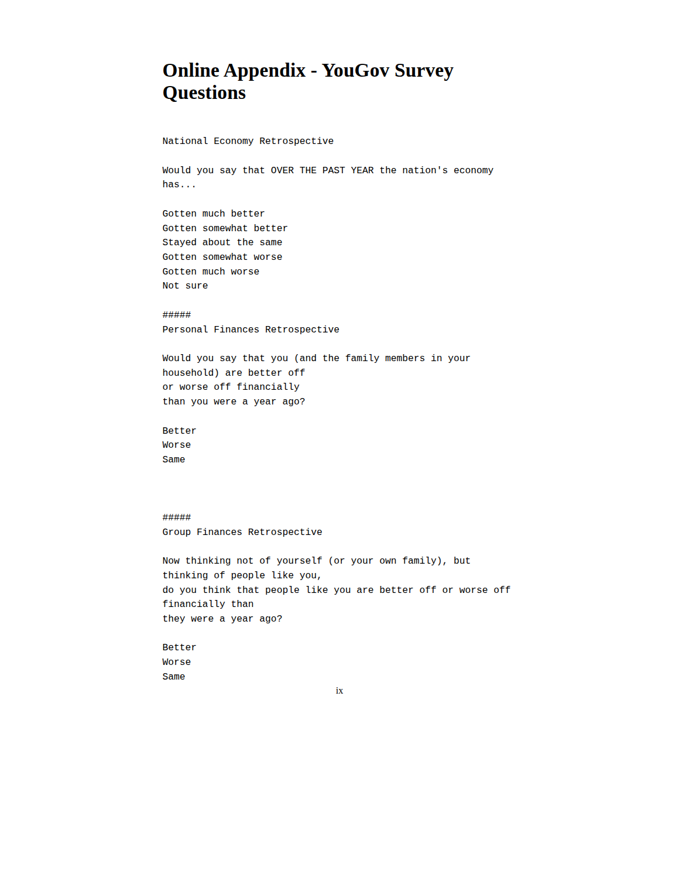Online Appendix - YouGov Survey Questions
National Economy Retrospective

Would you say that OVER THE PAST YEAR the nation's economy has...

Gotten much better
Gotten somewhat better
Stayed about the same
Gotten somewhat worse
Gotten much worse
Not sure

#####
Personal Finances Retrospective

Would you say that you (and the family members in your household) are better off
or worse off financially
than you were a year ago?

Better
Worse
Same



#####
Group Finances Retrospective

Now thinking not of yourself (or your own family), but thinking of people like you,
do you think that people like you are better off or worse off financially than
they were a year ago?

Better
Worse
Same
ix